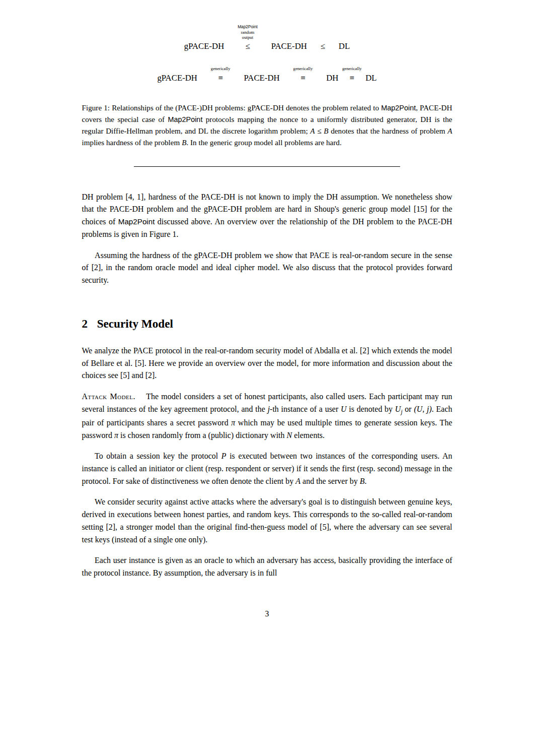gPACE-DH Map2Point
random
output ≤ PACE-DH ≤ DL
gPACE-DH generically ≡ PACE-DH generically ≡ DHgenerically≡DL
Figure 1: Relationships of the (PACE-)DH problems: gPACE-DH denotes the problem related to Map2Point, PACE-DH covers the special case of Map2Point protocols mapping the nonce to a uniformly distributed generator, DH is the regular Diffie-Hellman problem, and DL the discrete logarithm problem; A ≤ B denotes that the hardness of problem A implies hardness of the problem B. In the generic group model all problems are hard.
DH problem [4, 1], hardness of the PACE-DH is not known to imply the DH assumption. We nonetheless show that the PACE-DH problem and the gPACE-DH problem are hard in Shoup's generic group model [15] for the choices of Map2Point discussed above. An overview over the relationship of the DH problem to the PACE-DH problems is given in Figure 1.
Assuming the hardness of the gPACE-DH problem we show that PACE is real-or-random secure in the sense of [2], in the random oracle model and ideal cipher model. We also discuss that the protocol provides forward security.
2 Security Model
We analyze the PACE protocol in the real-or-random security model of Abdalla et al. [2] which extends the model of Bellare et al. [5]. Here we provide an overview over the model, for more information and discussion about the choices see [5] and [2].
Attack Model. The model considers a set of honest participants, also called users. Each participant may run several instances of the key agreement protocol, and the j-th instance of a user U is denoted by Uj or (U, j). Each pair of participants shares a secret password π which may be used multiple times to generate session keys. The password π is chosen randomly from a (public) dictionary with N elements.
To obtain a session key the protocol P is executed between two instances of the corresponding users. An instance is called an initiator or client (resp. respondent or server) if it sends the first (resp. second) message in the protocol. For sake of distinctiveness we often denote the client by A and the server by B.
We consider security against active attacks where the adversary's goal is to distinguish between genuine keys, derived in executions between honest parties, and random keys. This corresponds to the so-called real-or-random setting [2], a stronger model than the original find-then-guess model of [5], where the adversary can see several test keys (instead of a single one only).
Each user instance is given as an oracle to which an adversary has access, basically providing the interface of the protocol instance. By assumption, the adversary is in full
3